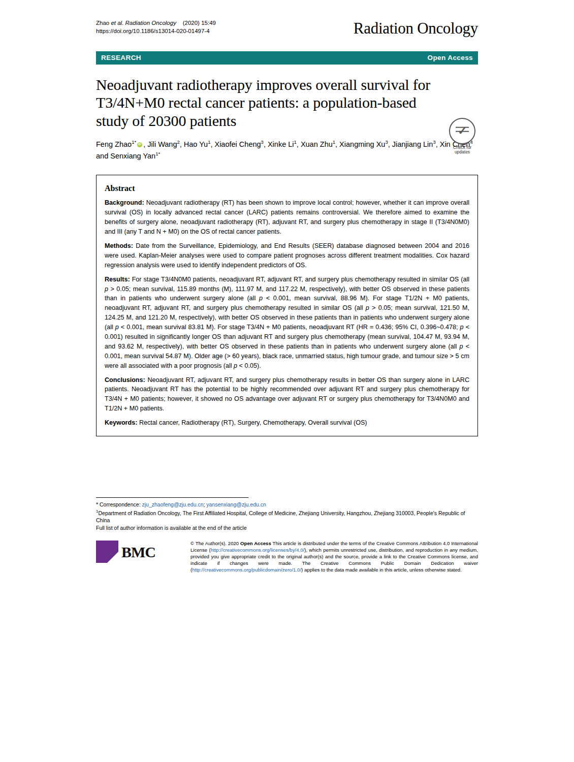Zhao et al. Radiation Oncology (2020) 15:49
https://doi.org/10.1186/s13014-020-01497-4
Radiation Oncology
Research
Open Access
Neoadjuvant radiotherapy improves overall survival for T3/4N+M0 rectal cancer patients: a population-based study of 20300 patients
✓
Check for
updates
Feng Zhao1* , Jili Wang2, Hao Yu1, Xiaofei Cheng3, Xinke Li1, Xuan Zhu1, Xiangming Xu3, Jianjiang Lin3, Xin Chen4 and Senxiang Yan1*
Abstract
Background: Neoadjuvant radiotherapy (RT) has been shown to improve local control; however, whether it can improve overall survival (OS) in locally advanced rectal cancer (LARC) patients remains controversial. We therefore aimed to examine the benefits of surgery alone, neoadjuvant radiotherapy (RT), adjuvant RT, and surgery plus chemotherapy in stage II (T3/4N0M0) and III (any T and N + M0) on the OS of rectal cancer patients.
Methods: Date from the Surveillance, Epidemiology, and End Results (SEER) database diagnosed between 2004 and 2016 were used. Kaplan-Meier analyses were used to compare patient prognoses across different treatment modalities. Cox hazard regression analysis were used to identify independent predictors of OS.
Results: For stage T3/4N0M0 patients, neoadjuvant RT, adjuvant RT, and surgery plus chemotherapy resulted in similar OS (all p > 0.05; mean survival, 115.89 months (M), 111.97 M, and 117.22 M, respectively), with better OS observed in these patients than in patients who underwent surgery alone (all p < 0.001, mean survival, 88.96 M). For stage T1/2N + M0 patients, neoadjuvant RT, adjuvant RT, and surgery plus chemotherapy resulted in similar OS (all p > 0.05; mean survival, 121.50 M, 124.25 M, and 121.20 M, respectively), with better OS observed in these patients than in patients who underwent surgery alone (all p < 0.001, mean survival 83.81 M). For stage T3/4N + M0 patients, neoadjuvant RT (HR = 0.436; 95% CI, 0.396~0.478; p < 0.001) resulted in significantly longer OS than adjuvant RT and surgery plus chemotherapy (mean survival, 104.47 M, 93.94 M, and 93.62 M, respectively), with better OS observed in these patients than in patients who underwent surgery alone (all p < 0.001, mean survival 54.87 M). Older age (> 60 years), black race, unmarried status, high tumour grade, and tumour size > 5 cm were all associated with a poor prognosis (all p < 0.05).
Conclusions: Neoadjuvant RT, adjuvant RT, and surgery plus chemotherapy results in better OS than surgery alone in LARC patients. Neoadjuvant RT has the potential to be highly recommended over adjuvant RT and surgery plus chemotherapy for T3/4N + M0 patients; however, it showed no OS advantage over adjuvant RT or surgery plus chemotherapy for T3/4N0M0 and T1/2N + M0 patients.
Keywords: Rectal cancer, Radiotherapy (RT), Surgery, Chemotherapy, Overall survival (OS)
* Correspondence: zju_zhaofeng@zju.edu.cn; yansenxiang@zju.edu.cn
1Department of Radiation Oncology, The First Affiliated Hospital, College of Medicine, Zhejiang University, Hangzhou, Zhejiang 310003, People's Republic of China
Full list of author information is available at the end of the article
BMC
© The Author(s). 2020 Open Access This article is distributed under the terms of the Creative Commons Attribution 4.0 International License (http://creativecommons.org/licenses/by/4.0/), which permits unrestricted use, distribution, and reproduction in any medium, provided you give appropriate credit to the original author(s) and the source, provide a link to the Creative Commons license, and indicate if changes were made. The Creative Commons Public Domain Dedication waiver (http://creativecommons.org/publicdomain/zero/1.0/) applies to the data made available in this article, unless otherwise stated.